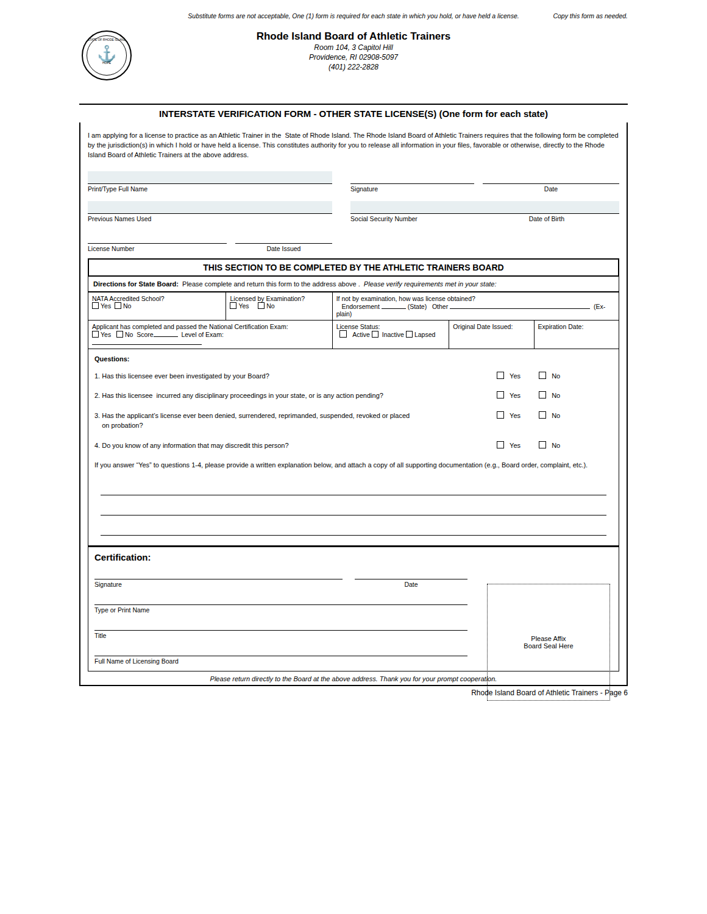Substitute forms are not acceptable, One (1) form is required for each state in which you hold, or have held a license.
Copy this form as needed.
STATE OF RHODE ISLAND
⚓
HOPE
Rhode Island Board of Athletic Trainers
Room 104, 3 Capitol Hill
Providence, RI 02908-5097
(401) 222-2828
INTERSTATE VERIFICATION FORM - OTHER STATE LICENSE(S) (One form for each state)
I am applying for a license to practice as an Athletic Trainer in the State of Rhode Island. The Rhode Island Board of Athletic Trainers requires that the following form be completed by the jurisdiction(s) in which I hold or have held a license. This constitutes authority for you to release all information in your files, favorable or otherwise, directly to the Rhode Island Board of Athletic Trainers at the above address.
Print/Type Full Name
Signature
Date
Previous Names Used
Social Security Number
Date of Birth
License Number
Date Issued
THIS SECTION TO BE COMPLETED BY THE ATHLETIC TRAINERS BOARD
Directions for State Board: Please complete and return this form to the address above . Please verify requirements met in your state:
| NATA Accredited School? Yes No | Licensed by Examination? Yes No | If not by examination, how was license obtained? Endorsement (State) Other (Ex-plain) |
| Applicant has completed and passed the National Certification Exam: Yes No Score Level of Exam: | License Status: Active Inactive Lapsed | Original Date Issued: | Expiration Date: |
Questions:
1. Has this licensee ever been investigated by your Board?
Yes No
2. Has this licensee incurred any disciplinary proceedings in your state, or is any action pending?
Yes No
3. Has the applicant’s license ever been denied, surrendered, reprimanded, suspended, revoked or placed
on probation?
Yes No
4. Do you know of any information that may discredit this person?
Yes No
If you answer “Yes” to questions 1-4, please provide a written explanation below, and attach a copy of all supporting documentation (e.g., Board order, complaint, etc.).
Certification:
Signature
Date
Type or Print Name
Title
Full Name of Licensing Board
Please Affix
Board Seal Here
Please return directly to the Board at the above address. Thank you for your prompt cooperation.
Rhode Island Board of Athletic Trainers - Page 6